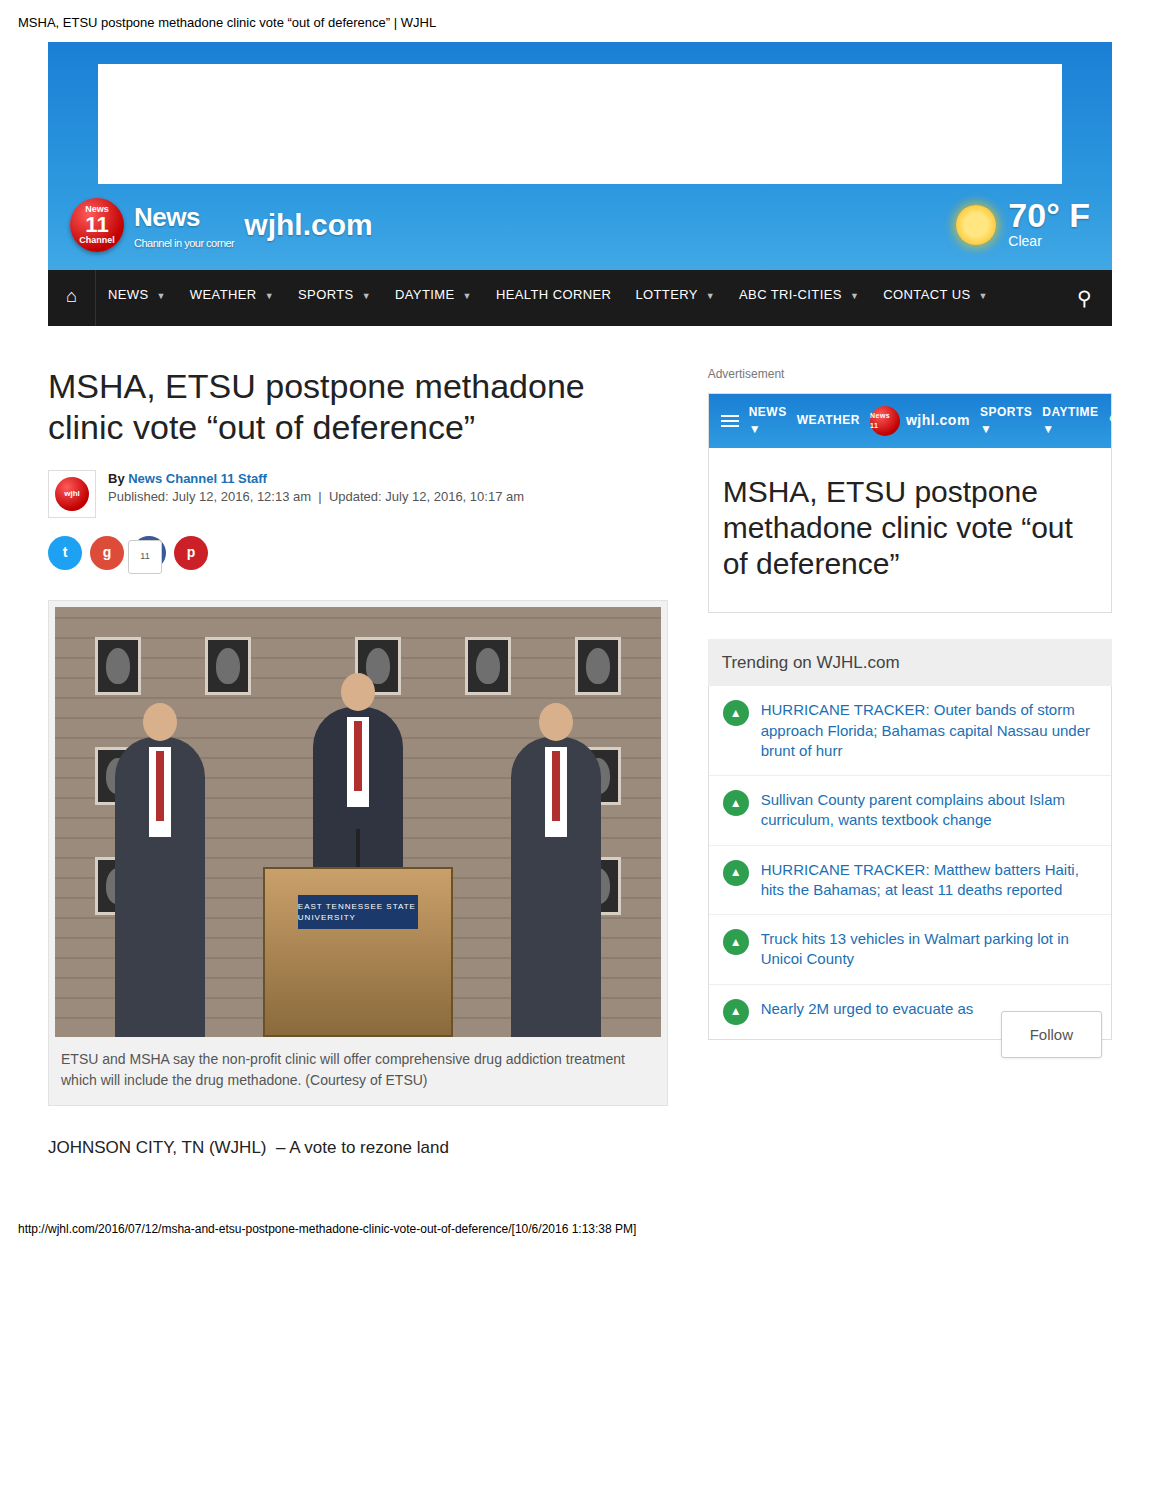MSHA, ETSU postpone methadone clinic vote “out of deference” | WJHL
News 11 Channel
NewsChannel in your corner
wjhl.com
70° F
Clear
⌂
NEWS ▼
WEATHER ▼
SPORTS ▼
DAYTIME ▼
HEALTH CORNER
LOTTERY ▼
ABC TRI-CITIES ▼
CONTACT US ▼
⚲
MSHA, ETSU postpone methadone clinic vote “out of deference”
wjhl
By News Channel 11 Staff
Published: July 12, 2016, 12:13 am | Updated: July 12, 2016, 10:17 am
t g f11 p
EAST TENNESSEE STATE UNIVERSITY
ETSU and MSHA say the non-profit clinic will offer comprehensive drug addiction treatment which will include the drug methadone. (Courtesy of ETSU)
JOHNSON CITY, TN (WJHL) – A vote to rezone land
Advertisement
NEWS ▼ WEATHER
News 11
wjhl.com
SPORTS ▼ DAYTIME ▼ ⚲
MSHA, ETSU postpone methadone clinic vote “out of deference”
Trending on WJHL.com
▲
HURRICANE TRACKER: Outer bands of storm approach Florida; Bahamas capital Nassau under brunt of hurr
▲
Sullivan County parent complains about Islam curriculum, wants textbook change
▲
HURRICANE TRACKER: Matthew batters Haiti, hits the Bahamas; at least 11 deaths reported
▲
Truck hits 13 vehicles in Walmart parking lot in Unicoi County
▲
Nearly 2M urged to evacuate as
Follow
http://wjhl.com/2016/07/12/msha-and-etsu-postpone-methadone-clinic-vote-out-of-deference/[10/6/2016 1:13:38 PM]